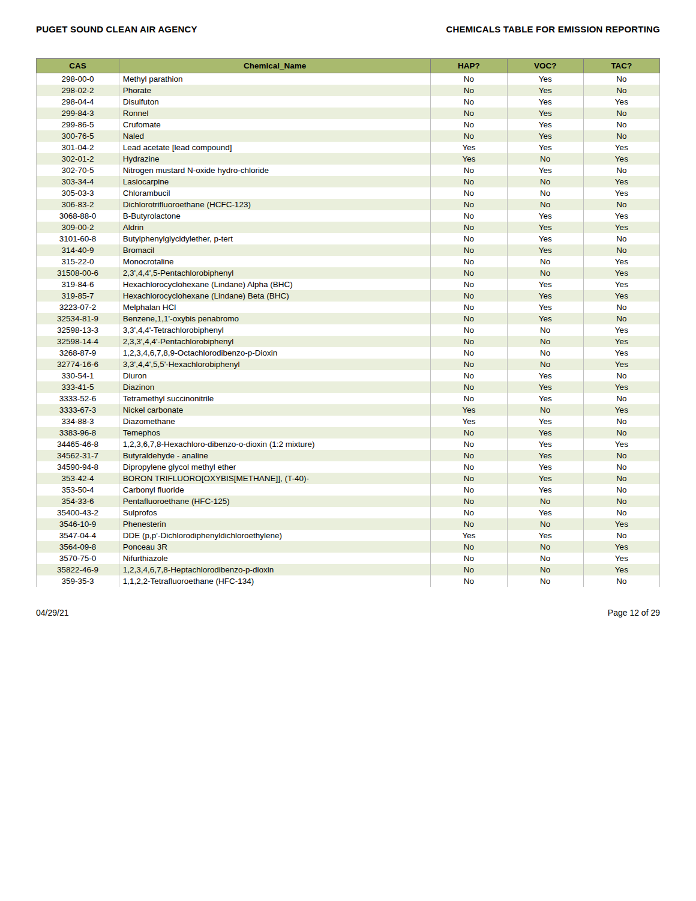PUGET SOUND CLEAN AIR AGENCY CHEMICALS TABLE FOR EMISSION REPORTING
| CAS | Chemical_Name | HAP? | VOC? | TAC? |
| --- | --- | --- | --- | --- |
| 298-00-0 | Methyl parathion | No | Yes | No |
| 298-02-2 | Phorate | No | Yes | No |
| 298-04-4 | Disulfuton | No | Yes | Yes |
| 299-84-3 | Ronnel | No | Yes | No |
| 299-86-5 | Crufomate | No | Yes | No |
| 300-76-5 | Naled | No | Yes | No |
| 301-04-2 | Lead acetate [lead compound] | Yes | Yes | Yes |
| 302-01-2 | Hydrazine | Yes | No | Yes |
| 302-70-5 | Nitrogen mustard N-oxide hydro-chloride | No | Yes | No |
| 303-34-4 | Lasiocarpine | No | No | Yes |
| 305-03-3 | Chlorambucil | No | No | Yes |
| 306-83-2 | Dichlorotrifluoroethane (HCFC-123) | No | No | No |
| 3068-88-0 | B-Butyrolactone | No | Yes | Yes |
| 309-00-2 | Aldrin | No | Yes | Yes |
| 3101-60-8 | Butylphenylglycidylether, p-tert | No | Yes | No |
| 314-40-9 | Bromacil | No | Yes | No |
| 315-22-0 | Monocrotaline | No | No | Yes |
| 31508-00-6 | 2,3',4,4',5-Pentachlorobiphenyl | No | No | Yes |
| 319-84-6 | Hexachlorocyclohexane (Lindane) Alpha (BHC) | No | Yes | Yes |
| 319-85-7 | Hexachlorocyclohexane (Lindane) Beta (BHC) | No | Yes | Yes |
| 3223-07-2 | Melphalan HCl | No | Yes | No |
| 32534-81-9 | Benzene,1,1'-oxybis penabromo | No | Yes | No |
| 32598-13-3 | 3,3',4,4'-Tetrachlorobiphenyl | No | No | Yes |
| 32598-14-4 | 2,3,3',4,4'-Pentachlorobiphenyl | No | No | Yes |
| 3268-87-9 | 1,2,3,4,6,7,8,9-Octachlorodibenzo-p-Dioxin | No | No | Yes |
| 32774-16-6 | 3,3',4,4',5,5'-Hexachlorobiphenyl | No | No | Yes |
| 330-54-1 | Diuron | No | Yes | No |
| 333-41-5 | Diazinon | No | Yes | Yes |
| 3333-52-6 | Tetramethyl succinonitrile | No | Yes | No |
| 3333-67-3 | Nickel carbonate | Yes | No | Yes |
| 334-88-3 | Diazomethane | Yes | Yes | No |
| 3383-96-8 | Temephos | No | Yes | No |
| 34465-46-8 | 1,2,3,6,7,8-Hexachloro-dibenzo-o-dioxin (1:2 mixture) | No | Yes | Yes |
| 34562-31-7 | Butyraldehyde - analine | No | Yes | No |
| 34590-94-8 | Dipropylene glycol methyl ether | No | Yes | No |
| 353-42-4 | BORON TRIFLUORO[OXYBIS[METHANE]], (T-40)- | No | Yes | No |
| 353-50-4 | Carbonyl fluoride | No | Yes | No |
| 354-33-6 | Pentafluoroethane (HFC-125) | No | No | No |
| 35400-43-2 | Sulprofos | No | Yes | No |
| 3546-10-9 | Phenesterin | No | No | Yes |
| 3547-04-4 | DDE (p,p'-Dichlorodiphenyldichloroethylene) | Yes | Yes | No |
| 3564-09-8 | Ponceau 3R | No | No | Yes |
| 3570-75-0 | Nifurthiazole | No | No | Yes |
| 35822-46-9 | 1,2,3,4,6,7,8-Heptachlorodibenzo-p-dioxin | No | No | Yes |
| 359-35-3 | 1,1,2,2-Tetrafluoroethane (HFC-134) | No | No | No |
04/29/21 Page 12 of 29